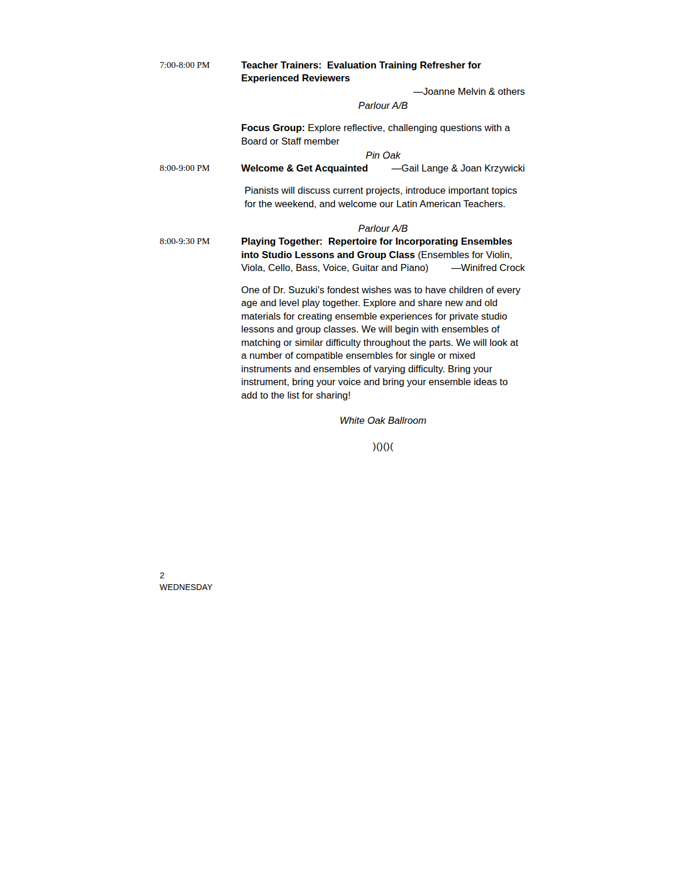| 7:00-8:00 PM | Teacher Trainers: Evaluation Training Refresher for Experienced Reviewers —Joanne Melvin & others Parlour A/B Focus Group: Explore reflective, challenging questions with a Board or Staff member Pin Oak |
| 8:00-9:00 PM | Welcome & Get Acquainted —Gail Lange & Joan Krzywicki Pianists will discuss current projects, introduce important topics for the weekend, and welcome our Latin American Teachers. Parlour A/B |
| 8:00-9:30 PM | Playing Together: Repertoire for Incorporating Ensembles into Studio Lessons and Group Class (Ensembles for Violin, Viola, Cello, Bass, Voice, Guitar and Piano) —Winifred Crock One of Dr. Suzuki's fondest wishes was to have children of every age and level play together. Explore and share new and old materials for creating ensemble experiences for private studio lessons and group classes. We will begin with ensembles of matching or similar difficulty throughout the parts. We will look at a number of compatible ensembles for single or mixed instruments and ensembles of varying difficulty. Bring your instrument, bring your voice and bring your ensemble ideas to add to the list for sharing! White Oak Ballroom )()()( |
2
WEDNESDAY